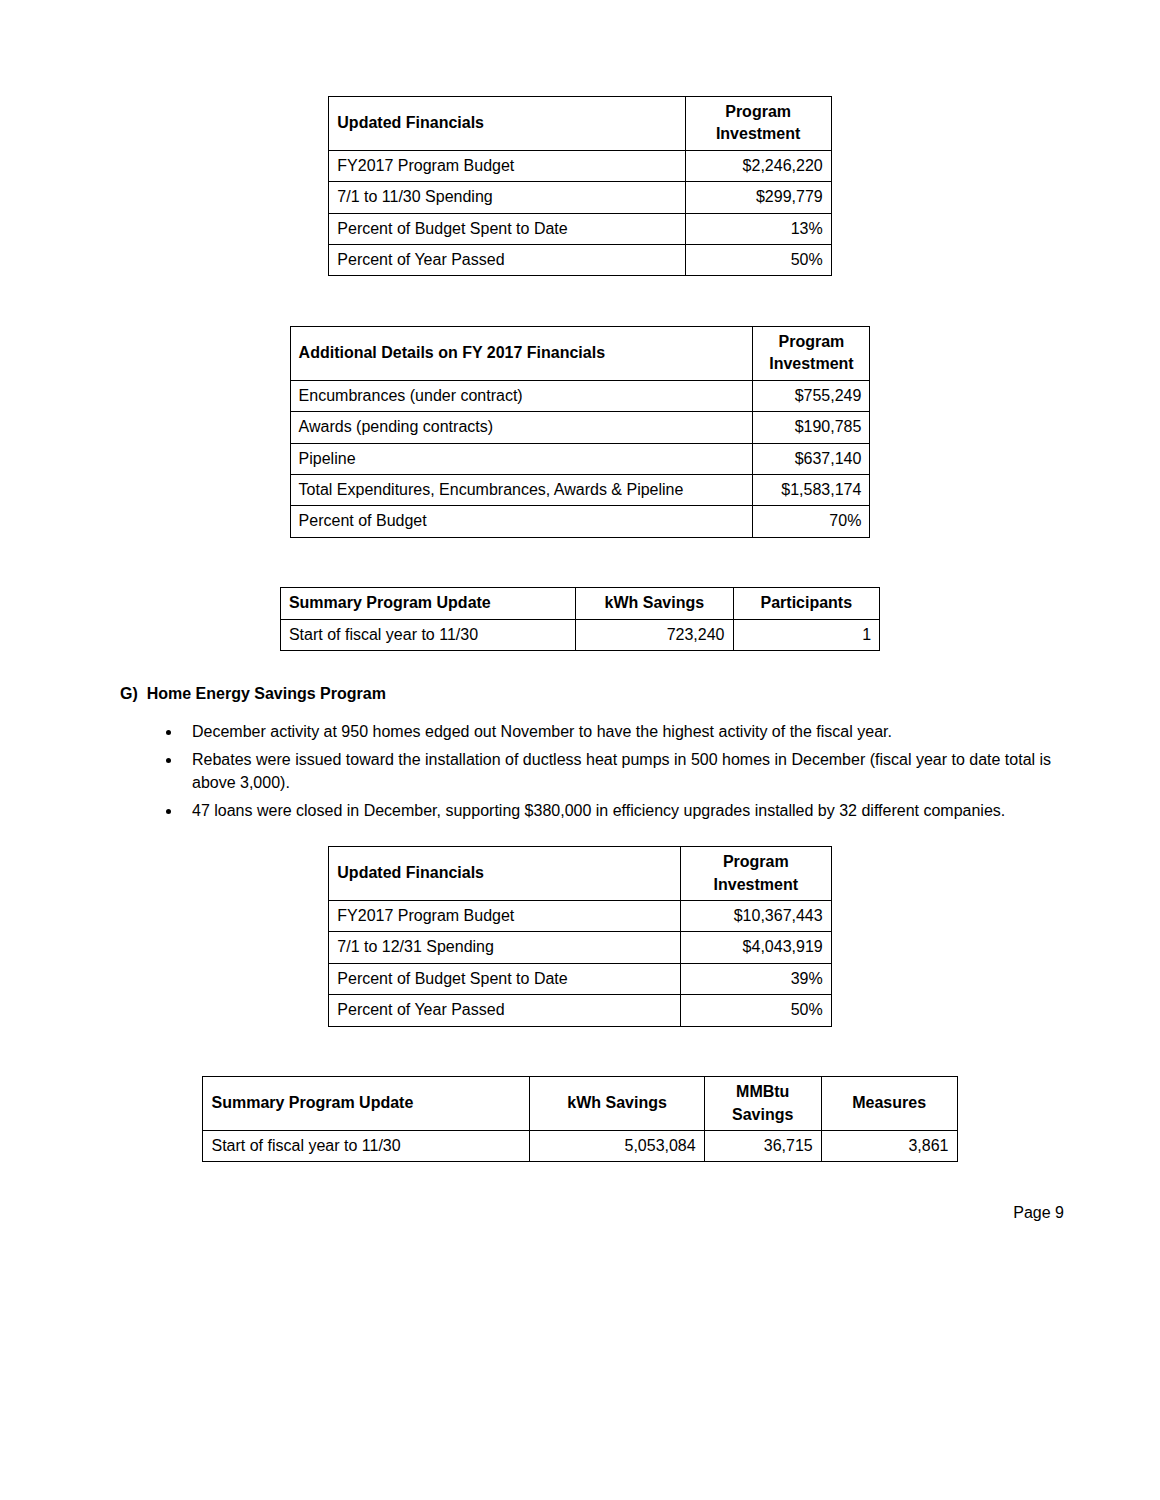| Updated Financials | Program Investment |
| --- | --- |
| FY2017 Program Budget | $2,246,220 |
| 7/1 to 11/30 Spending | $299,779 |
| Percent of Budget Spent to Date | 13% |
| Percent of Year Passed | 50% |
| Additional Details on FY 2017 Financials | Program Investment |
| --- | --- |
| Encumbrances (under contract) | $755,249 |
| Awards (pending contracts) | $190,785 |
| Pipeline | $637,140 |
| Total Expenditures, Encumbrances, Awards & Pipeline | $1,583,174 |
| Percent of Budget | 70% |
| Summary Program Update | kWh Savings | Participants |
| --- | --- | --- |
| Start of fiscal year to 11/30 | 723,240 | 1 |
G) Home Energy Savings Program
December activity at 950 homes edged out November to have the highest activity of the fiscal year.
Rebates were issued toward the installation of ductless heat pumps in 500 homes in December (fiscal year to date total is above 3,000).
47 loans were closed in December, supporting $380,000 in efficiency upgrades installed by 32 different companies.
| Updated Financials | Program Investment |
| --- | --- |
| FY2017 Program Budget | $10,367,443 |
| 7/1 to 12/31 Spending | $4,043,919 |
| Percent of Budget Spent to Date | 39% |
| Percent of Year Passed | 50% |
| Summary Program Update | kWh Savings | MMBtu Savings | Measures |
| --- | --- | --- | --- |
| Start of fiscal year to 11/30 | 5,053,084 | 36,715 | 3,861 |
Page 9